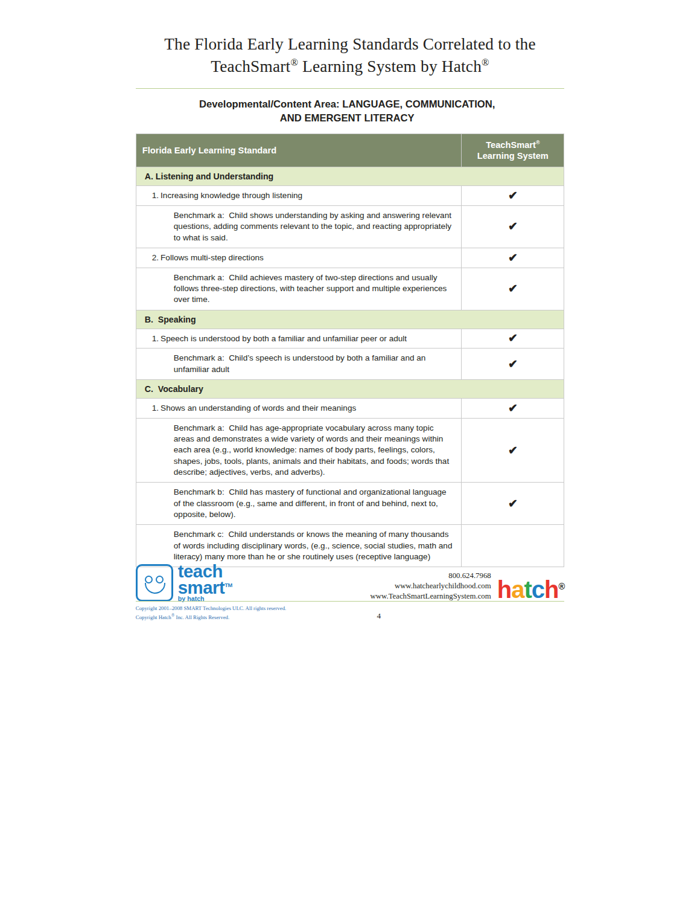The Florida Early Learning Standards Correlated to the
TeachSmart® Learning System by Hatch®
Developmental/Content Area: LANGUAGE, COMMUNICATION,
AND EMERGENT LITERACY
| Florida Early Learning Standard | TeachSmart ® Learning System |
| --- | --- |
| A. Listening and Understanding |
| 1. Increasing knowledge through listening | ✔ |
| Benchmark a: Child shows understanding by asking and answering relevant questions, adding comments relevant to the topic, and reacting appropriately to what is said. | ✔ |
| 2. Follows multi-step directions | ✔ |
| Benchmark a: Child achieves mastery of two-step directions and usually follows three-step directions, with teacher support and multiple experiences over time. | ✔ |
| B. Speaking |
| 1. Speech is understood by both a familiar and unfamiliar peer or adult | ✔ |
| Benchmark a: Child’s speech is understood by both a familiar and an unfamiliar adult | ✔ |
| C. Vocabulary |
| 1. Shows an understanding of words and their meanings | ✔ |
| Benchmark a: Child has age-appropriate vocabulary across many topic areas and demonstrates a wide variety of words and their meanings within each area (e.g., world knowledge: names of body parts, feelings, colors, shapes, jobs, tools, plants, animals and their habitats, and foods; words that describe; adjectives, verbs, and adverbs). | ✔ |
| Benchmark b: Child has mastery of functional and organizational language of the classroom (e.g., same and different, in front of and behind, next to, opposite, below). | ✔ |
| Benchmark c: Child understands or knows the meaning of many thousands of words including disciplinary words, (e.g., science, social studies, math and literacy) many more than he or she routinely uses (receptive language) | |
teach
smartTM
by hatch
800.624.7968
www.hatchearlychildhood.com
www.TeachSmartLearningSystem.com
hatch®
Copyright 2001–2008 SMART Technologies ULC. All rights reserved.
Copyright Hatch® Inc. All Rights Reserved.
4